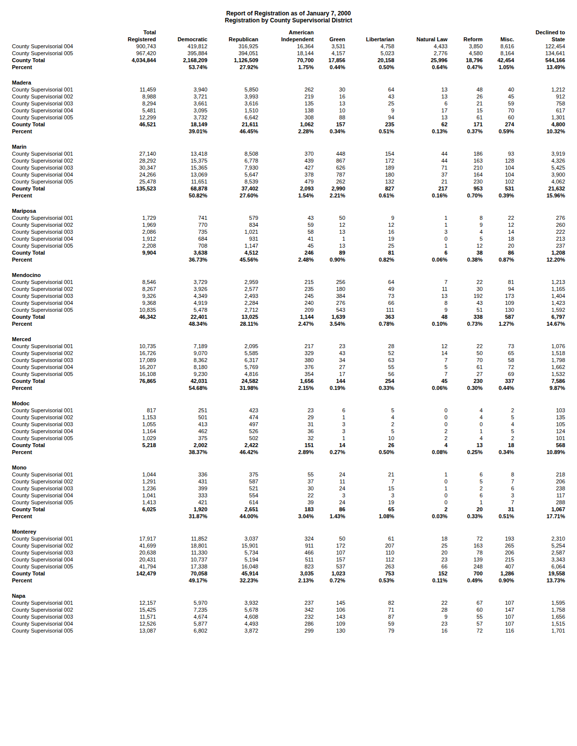Report of Registration as of January 7, 2000
Registration by County Supervisorial District
| | Total | | American | | | | | | Declined to |
| --- | --- | --- | --- | --- | --- | --- | --- | --- | --- |
| | Registered | Democratic | Republican | Independent | Green | Libertarian | Natural Law | Reform | Misc. | State |
| County Supervisorial 004 | 900,743 | 419,812 | 316,925 | 16,364 | 3,531 | 4,758 | 4,433 | 3,850 | 8,616 | 122,454 |
| County Supervisorial 005 | 967,420 | 395,884 | 394,051 | 18,144 | 4,157 | 5,023 | 2,776 | 4,580 | 8,164 | 134,641 |
| County Total | 4,034,844 | 2,168,209 | 1,126,509 | 70,700 | 17,856 | 20,158 | 25,996 | 18,796 | 42,454 | 544,166 |
| Percent | | 53.74% | 27.92% | 1.75% | 0.44% | 0.50% | 0.64% | 0.47% | 1.05% | 13.49% |
| Madera |
| County Supervisorial 001 | 11,459 | 3,940 | 5,850 | 262 | 30 | 64 | 13 | 48 | 40 | 1,212 |
| County Supervisorial 002 | 8,988 | 3,721 | 3,993 | 219 | 16 | 43 | 13 | 26 | 45 | 912 |
| County Supervisorial 003 | 8,294 | 3,661 | 3,616 | 135 | 13 | 25 | 6 | 21 | 59 | 758 |
| County Supervisorial 004 | 5,481 | 3,095 | 1,510 | 138 | 10 | 9 | 17 | 15 | 70 | 617 |
| County Supervisorial 005 | 12,299 | 3,732 | 6,642 | 308 | 88 | 94 | 13 | 61 | 60 | 1,301 |
| County Total | 46,521 | 18,149 | 21,611 | 1,062 | 157 | 235 | 62 | 171 | 274 | 4,800 |
| Percent | | 39.01% | 46.45% | 2.28% | 0.34% | 0.51% | 0.13% | 0.37% | 0.59% | 10.32% |
| Marin |
| County Supervisorial 001 | 27,140 | 13,418 | 8,508 | 370 | 448 | 154 | 44 | 186 | 93 | 3,919 |
| County Supervisorial 002 | 28,292 | 15,375 | 6,778 | 439 | 867 | 172 | 44 | 163 | 128 | 4,326 |
| County Supervisorial 003 | 30,347 | 15,365 | 7,930 | 427 | 626 | 189 | 71 | 210 | 104 | 5,425 |
| County Supervisorial 004 | 24,266 | 13,069 | 5,647 | 378 | 787 | 180 | 37 | 164 | 104 | 3,900 |
| County Supervisorial 005 | 25,478 | 11,651 | 8,539 | 479 | 262 | 132 | 21 | 230 | 102 | 4,062 |
| County Total | 135,523 | 68,878 | 37,402 | 2,093 | 2,990 | 827 | 217 | 953 | 531 | 21,632 |
| Percent | | 50.82% | 27.60% | 1.54% | 2.21% | 0.61% | 0.16% | 0.70% | 0.39% | 15.96% |
| Mariposa |
| County Supervisorial 001 | 1,729 | 741 | 579 | 43 | 50 | 9 | 1 | 8 | 22 | 276 |
| County Supervisorial 002 | 1,969 | 770 | 834 | 59 | 12 | 12 | 1 | 9 | 12 | 260 |
| County Supervisorial 003 | 2,086 | 735 | 1,021 | 58 | 13 | 16 | 3 | 4 | 14 | 222 |
| County Supervisorial 004 | 1,912 | 684 | 931 | 41 | 1 | 19 | 0 | 5 | 18 | 213 |
| County Supervisorial 005 | 2,208 | 708 | 1,147 | 45 | 13 | 25 | 1 | 12 | 20 | 237 |
| County Total | 9,904 | 3,638 | 4,512 | 246 | 89 | 81 | 6 | 38 | 86 | 1,208 |
| Percent | | 36.73% | 45.56% | 2.48% | 0.90% | 0.82% | 0.06% | 0.38% | 0.87% | 12.20% |
| Mendocino |
| County Supervisorial 001 | 8,546 | 3,729 | 2,959 | 215 | 256 | 64 | 7 | 22 | 81 | 1,213 |
| County Supervisorial 002 | 8,267 | 3,926 | 2,577 | 235 | 180 | 49 | 11 | 30 | 94 | 1,165 |
| County Supervisorial 003 | 9,326 | 4,349 | 2,493 | 245 | 384 | 73 | 13 | 192 | 173 | 1,404 |
| County Supervisorial 004 | 9,368 | 4,919 | 2,284 | 240 | 276 | 66 | 8 | 43 | 109 | 1,423 |
| County Supervisorial 005 | 10,835 | 5,478 | 2,712 | 209 | 543 | 111 | 9 | 51 | 130 | 1,592 |
| County Total | 46,342 | 22,401 | 13,025 | 1,144 | 1,639 | 363 | 48 | 338 | 587 | 6,797 |
| Percent | | 48.34% | 28.11% | 2.47% | 3.54% | 0.78% | 0.10% | 0.73% | 1.27% | 14.67% |
| Merced |
| County Supervisorial 001 | 10,735 | 7,189 | 2,095 | 217 | 23 | 28 | 12 | 22 | 73 | 1,076 |
| County Supervisorial 002 | 16,726 | 9,070 | 5,585 | 329 | 43 | 52 | 14 | 50 | 65 | 1,518 |
| County Supervisorial 003 | 17,089 | 8,362 | 6,317 | 380 | 34 | 63 | 7 | 70 | 58 | 1,798 |
| County Supervisorial 004 | 16,207 | 8,180 | 5,769 | 376 | 27 | 55 | 5 | 61 | 72 | 1,662 |
| County Supervisorial 005 | 16,108 | 9,230 | 4,816 | 354 | 17 | 56 | 7 | 27 | 69 | 1,532 |
| County Total | 76,865 | 42,031 | 24,582 | 1,656 | 144 | 254 | 45 | 230 | 337 | 7,586 |
| Percent | | 54.68% | 31.98% | 2.15% | 0.19% | 0.33% | 0.06% | 0.30% | 0.44% | 9.87% |
| Modoc |
| County Supervisorial 001 | 817 | 251 | 423 | 23 | 6 | 5 | 0 | 4 | 2 | 103 |
| County Supervisorial 002 | 1,153 | 501 | 474 | 29 | 1 | 4 | 0 | 4 | 5 | 135 |
| County Supervisorial 003 | 1,055 | 413 | 497 | 31 | 3 | 2 | 0 | 0 | 4 | 105 |
| County Supervisorial 004 | 1,164 | 462 | 526 | 36 | 3 | 5 | 2 | 1 | 5 | 124 |
| County Supervisorial 005 | 1,029 | 375 | 502 | 32 | 1 | 10 | 2 | 4 | 2 | 101 |
| County Total | 5,218 | 2,002 | 2,422 | 151 | 14 | 26 | 4 | 13 | 18 | 568 |
| Percent | | 38.37% | 46.42% | 2.89% | 0.27% | 0.50% | 0.08% | 0.25% | 0.34% | 10.89% |
| Mono |
| County Supervisorial 001 | 1,044 | 336 | 375 | 55 | 24 | 21 | 1 | 6 | 8 | 218 |
| County Supervisorial 002 | 1,291 | 431 | 587 | 37 | 11 | 7 | 0 | 5 | 7 | 206 |
| County Supervisorial 003 | 1,236 | 399 | 521 | 30 | 24 | 15 | 1 | 2 | 6 | 238 |
| County Supervisorial 004 | 1,041 | 333 | 554 | 22 | 3 | 3 | 0 | 6 | 3 | 117 |
| County Supervisorial 005 | 1,413 | 421 | 614 | 39 | 24 | 19 | 0 | 1 | 7 | 288 |
| County Total | 6,025 | 1,920 | 2,651 | 183 | 86 | 65 | 2 | 20 | 31 | 1,067 |
| Percent | | 31.87% | 44.00% | 3.04% | 1.43% | 1.08% | 0.03% | 0.33% | 0.51% | 17.71% |
| Monterey |
| County Supervisorial 001 | 17,917 | 11,852 | 3,037 | 324 | 50 | 61 | 18 | 72 | 193 | 2,310 |
| County Supervisorial 002 | 41,699 | 18,801 | 15,901 | 911 | 172 | 207 | 25 | 163 | 265 | 5,254 |
| County Supervisorial 003 | 20,638 | 11,330 | 5,734 | 466 | 107 | 110 | 20 | 78 | 206 | 2,587 |
| County Supervisorial 004 | 20,431 | 10,737 | 5,194 | 511 | 157 | 112 | 23 | 139 | 215 | 3,343 |
| County Supervisorial 005 | 41,794 | 17,338 | 16,048 | 823 | 537 | 263 | 66 | 248 | 407 | 6,064 |
| County Total | 142,479 | 70,058 | 45,914 | 3,035 | 1,023 | 753 | 152 | 700 | 1,286 | 19,558 |
| Percent | | 49.17% | 32.23% | 2.13% | 0.72% | 0.53% | 0.11% | 0.49% | 0.90% | 13.73% |
| Napa |
| County Supervisorial 001 | 12,157 | 5,970 | 3,932 | 237 | 145 | 82 | 22 | 67 | 107 | 1,595 |
| County Supervisorial 002 | 15,425 | 7,235 | 5,678 | 342 | 106 | 71 | 28 | 60 | 147 | 1,758 |
| County Supervisorial 003 | 11,571 | 4,674 | 4,608 | 232 | 143 | 87 | 9 | 55 | 107 | 1,656 |
| County Supervisorial 004 | 12,526 | 5,877 | 4,493 | 286 | 109 | 59 | 23 | 57 | 107 | 1,515 |
| County Supervisorial 005 | 13,087 | 6,802 | 3,872 | 299 | 130 | 79 | 16 | 72 | 116 | 1,701 |